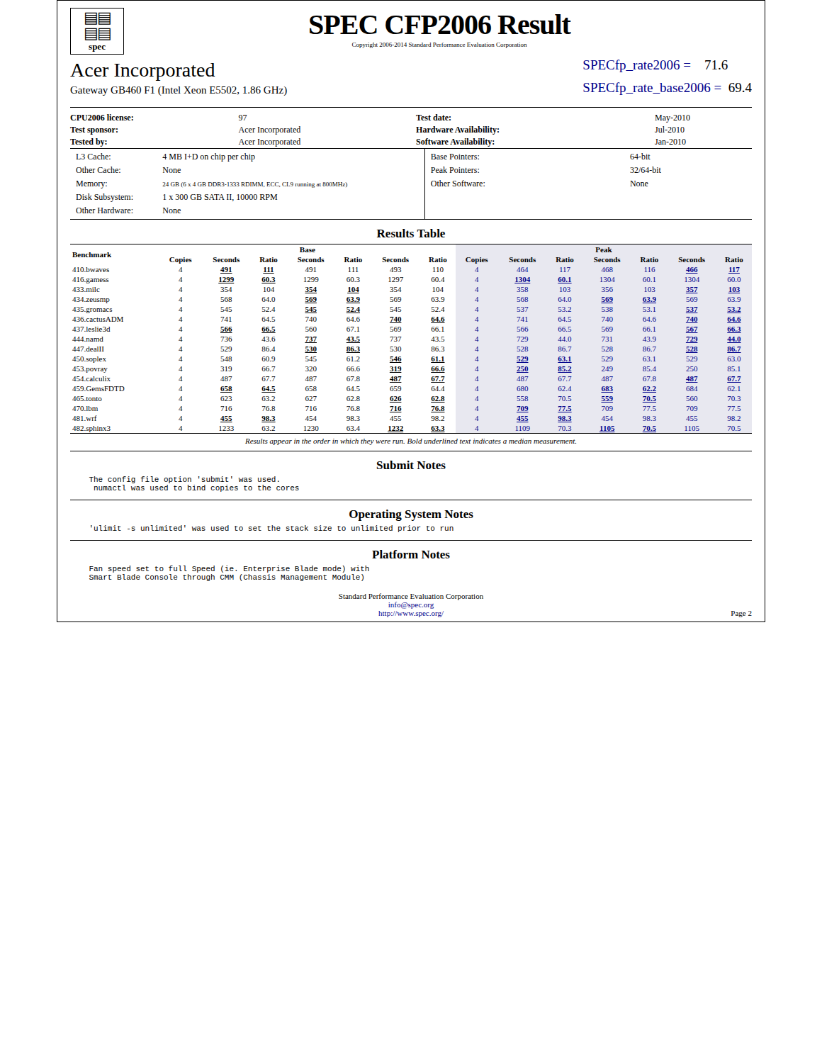▤▤
▤▤
spec
SPEC CFP2006 Result
Copyright 2006-2014 Standard Performance Evaluation Corporation
SPECfp_rate2006 = 71.6
SPECfp_rate_base2006 = 69.4
Acer Incorporated
Gateway GB460 F1 (Intel Xeon E5502, 1.86 GHz)
| CPU2006 license: | 97 | Test date: | May-2010 |
| Test sponsor: | Acer Incorporated | Hardware Availability: | Jul-2010 |
| Tested by: | Acer Incorporated | Software Availability: | Jan-2010 |
| / L3 Cache: / 4 MB I+D on chip per chip / / Other Cache: / None / / Memory: / 24 GB (6 x 4 GB DDR3-1333 RDIMM, ECC, CL9 running at 800MHz) / / Disk Subsystem: / 1 x 300 GB SATA II, 10000 RPM / / Other Hardware: / None / | / Base Pointers: / 64-bit / / Peak Pointers: / 32/64-bit / / Other Software: / None / |
Results Table
| Benchmark | Base | Peak |
| --- | --- | --- |
| Copies | Seconds | Ratio | Seconds | Ratio | Seconds | Ratio | Copies | Seconds | Ratio | Seconds | Ratio | Seconds | Ratio |
| 410.bwaves | 4 | 491 | 111 | 491 | 111 | 493 | 110 | 4 | 464 | 117 | 468 | 116 | 466 | 117 |
| 416.gamess | 4 | 1299 | 60.3 | 1299 | 60.3 | 1297 | 60.4 | 4 | 1304 | 60.1 | 1304 | 60.1 | 1304 | 60.0 |
| 433.milc | 4 | 354 | 104 | 354 | 104 | 354 | 104 | 4 | 358 | 103 | 356 | 103 | 357 | 103 |
| 434.zeusmp | 4 | 568 | 64.0 | 569 | 63.9 | 569 | 63.9 | 4 | 568 | 64.0 | 569 | 63.9 | 569 | 63.9 |
| 435.gromacs | 4 | 545 | 52.4 | 545 | 52.4 | 545 | 52.4 | 4 | 537 | 53.2 | 538 | 53.1 | 537 | 53.2 |
| 436.cactusADM | 4 | 741 | 64.5 | 740 | 64.6 | 740 | 64.6 | 4 | 741 | 64.5 | 740 | 64.6 | 740 | 64.6 |
| 437.leslie3d | 4 | 566 | 66.5 | 560 | 67.1 | 569 | 66.1 | 4 | 566 | 66.5 | 569 | 66.1 | 567 | 66.3 |
| 444.namd | 4 | 736 | 43.6 | 737 | 43.5 | 737 | 43.5 | 4 | 729 | 44.0 | 731 | 43.9 | 729 | 44.0 |
| 447.dealII | 4 | 529 | 86.4 | 530 | 86.3 | 530 | 86.3 | 4 | 528 | 86.7 | 528 | 86.7 | 528 | 86.7 |
| 450.soplex | 4 | 548 | 60.9 | 545 | 61.2 | 546 | 61.1 | 4 | 529 | 63.1 | 529 | 63.1 | 529 | 63.0 |
| 453.povray | 4 | 319 | 66.7 | 320 | 66.6 | 319 | 66.6 | 4 | 250 | 85.2 | 249 | 85.4 | 250 | 85.1 |
| 454.calculix | 4 | 487 | 67.7 | 487 | 67.8 | 487 | 67.7 | 4 | 487 | 67.7 | 487 | 67.8 | 487 | 67.7 |
| 459.GemsFDTD | 4 | 658 | 64.5 | 658 | 64.5 | 659 | 64.4 | 4 | 680 | 62.4 | 683 | 62.2 | 684 | 62.1 |
| 465.tonto | 4 | 623 | 63.2 | 627 | 62.8 | 626 | 62.8 | 4 | 558 | 70.5 | 559 | 70.5 | 560 | 70.3 |
| 470.lbm | 4 | 716 | 76.8 | 716 | 76.8 | 716 | 76.8 | 4 | 709 | 77.5 | 709 | 77.5 | 709 | 77.5 |
| 481.wrf | 4 | 455 | 98.3 | 454 | 98.3 | 455 | 98.2 | 4 | 455 | 98.3 | 454 | 98.3 | 455 | 98.2 |
| 482.sphinx3 | 4 | 1233 | 63.2 | 1230 | 63.4 | 1232 | 63.3 | 4 | 1109 | 70.3 | 1105 | 70.5 | 1105 | 70.5 |
Results appear in the order in which they were run. Bold underlined text indicates a median measurement.
Submit Notes
    The config file option 'submit' was used.
     numactl was used to bind copies to the cores
Operating System Notes
    'ulimit -s unlimited' was used to set the stack size to unlimited prior to run
Platform Notes
    Fan speed set to full Speed (ie. Enterprise Blade mode) with
    Smart Blade Console through CMM (Chassis Management Module)
Standard Performance Evaluation Corporation
info@spec.org
http://www.spec.org/ Page 2